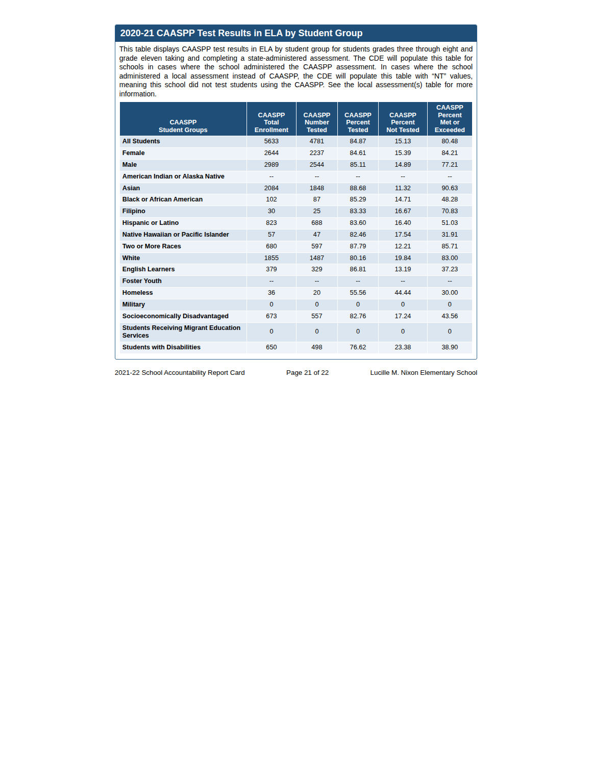2020-21 CAASPP Test Results in ELA by Student Group
This table displays CAASPP test results in ELA by student group for students grades three through eight and grade eleven taking and completing a state-administered assessment. The CDE will populate this table for schools in cases where the school administered the CAASPP assessment. In cases where the school administered a local assessment instead of CAASPP, the CDE will populate this table with “NT” values, meaning this school did not test students using the CAASPP. See the local assessment(s) table for more information.
| CAASPP Student Groups | CAASPP Total Enrollment | CAASPP Number Tested | CAASPP Percent Tested | CAASPP Percent Not Tested | CAASPP Percent Met or Exceeded |
| --- | --- | --- | --- | --- | --- |
| All Students | 5633 | 4781 | 84.87 | 15.13 | 80.48 |
| Female | 2644 | 2237 | 84.61 | 15.39 | 84.21 |
| Male | 2989 | 2544 | 85.11 | 14.89 | 77.21 |
| American Indian or Alaska Native | -- | -- | -- | -- | -- |
| Asian | 2084 | 1848 | 88.68 | 11.32 | 90.63 |
| Black or African American | 102 | 87 | 85.29 | 14.71 | 48.28 |
| Filipino | 30 | 25 | 83.33 | 16.67 | 70.83 |
| Hispanic or Latino | 823 | 688 | 83.60 | 16.40 | 51.03 |
| Native Hawaiian or Pacific Islander | 57 | 47 | 82.46 | 17.54 | 31.91 |
| Two or More Races | 680 | 597 | 87.79 | 12.21 | 85.71 |
| White | 1855 | 1487 | 80.16 | 19.84 | 83.00 |
| English Learners | 379 | 329 | 86.81 | 13.19 | 37.23 |
| Foster Youth | -- | -- | -- | -- | -- |
| Homeless | 36 | 20 | 55.56 | 44.44 | 30.00 |
| Military | 0 | 0 | 0 | 0 | 0 |
| Socioeconomically Disadvantaged | 673 | 557 | 82.76 | 17.24 | 43.56 |
| Students Receiving Migrant Education Services | 0 | 0 | 0 | 0 | 0 |
| Students with Disabilities | 650 | 498 | 76.62 | 23.38 | 38.90 |
2021-22 School Accountability Report Card
Page 21 of 22
Lucille M. Nixon Elementary School